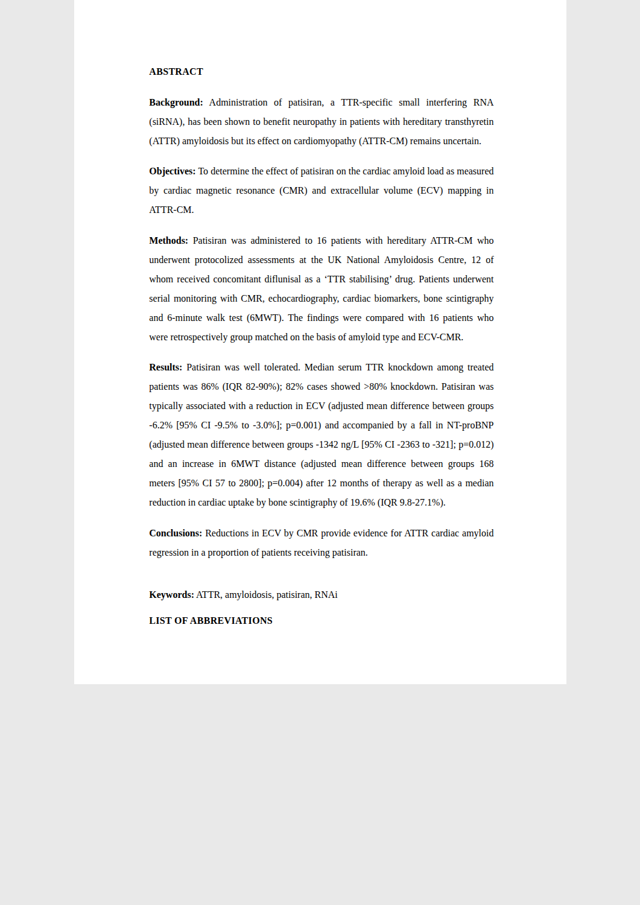Abstract
Background: Administration of patisiran, a TTR-specific small interfering RNA (siRNA), has been shown to benefit neuropathy in patients with hereditary transthyretin (ATTR) amyloidosis but its effect on cardiomyopathy (ATTR-CM) remains uncertain.
Objectives: To determine the effect of patisiran on the cardiac amyloid load as measured by cardiac magnetic resonance (CMR) and extracellular volume (ECV) mapping in ATTR-CM.
Methods: Patisiran was administered to 16 patients with hereditary ATTR-CM who underwent protocolized assessments at the UK National Amyloidosis Centre, 12 of whom received concomitant diflunisal as a ‘TTR stabilising’ drug. Patients underwent serial monitoring with CMR, echocardiography, cardiac biomarkers, bone scintigraphy and 6-minute walk test (6MWT). The findings were compared with 16 patients who were retrospectively group matched on the basis of amyloid type and ECV-CMR.
Results: Patisiran was well tolerated. Median serum TTR knockdown among treated patients was 86% (IQR 82-90%); 82% cases showed >80% knockdown. Patisiran was typically associated with a reduction in ECV (adjusted mean difference between groups -6.2% [95% CI -9.5% to -3.0%]; p=0.001) and accompanied by a fall in NT-proBNP (adjusted mean difference between groups -1342 ng/L [95% CI -2363 to -321]; p=0.012) and an increase in 6MWT distance (adjusted mean difference between groups 168 meters [95% CI 57 to 2800]; p=0.004) after 12 months of therapy as well as a median reduction in cardiac uptake by bone scintigraphy of 19.6% (IQR 9.8-27.1%).
Conclusions: Reductions in ECV by CMR provide evidence for ATTR cardiac amyloid regression in a proportion of patients receiving patisiran.
Keywords: ATTR, amyloidosis, patisiran, RNAi
List of Abbreviations